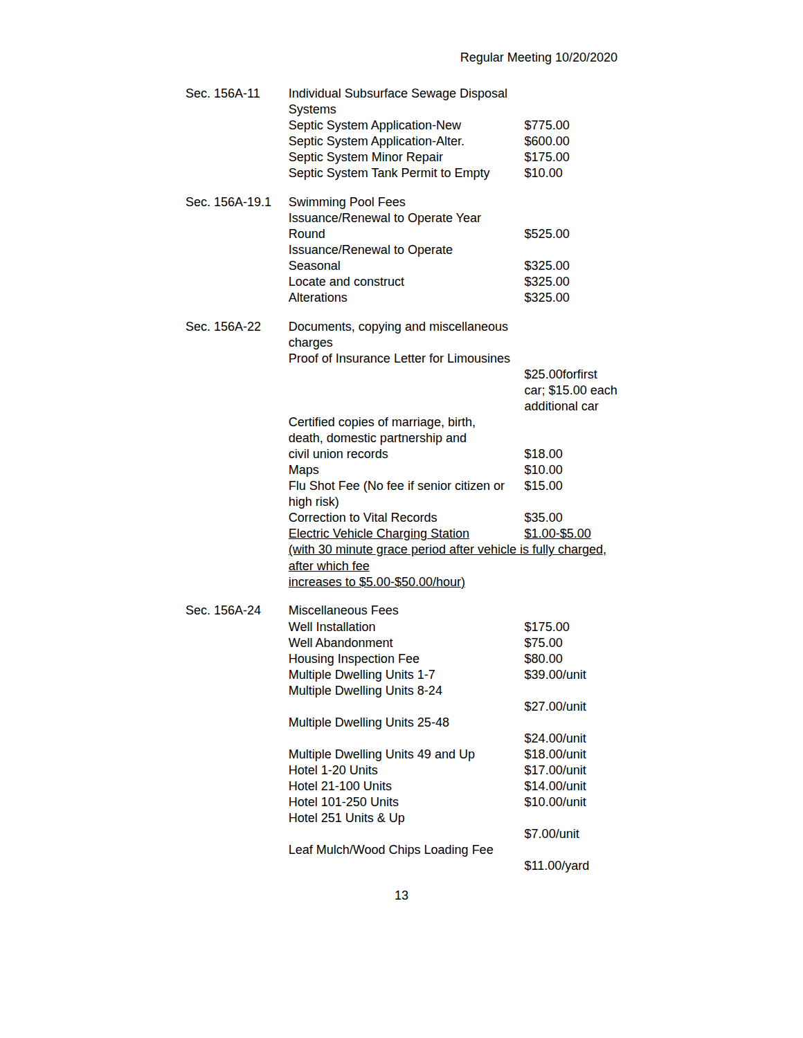Regular Meeting 10/20/2020
| Sec. 156A-11 | Individual Subsurface Sewage Disposal Systems | |
| | Septic System Application-New | $775.00 |
| | Septic System Application-Alter. | $600.00 |
| | Septic System Minor Repair | $175.00 |
| | Septic System Tank Permit to Empty | $10.00 |
| Sec. 156A-19.1 | Swimming Pool Fees | |
| | Issuance/Renewal to Operate Year | |
| | Round | $525.00 |
| | Issuance/Renewal to Operate | |
| | Seasonal | $325.00 |
| | Locate and construct | $325.00 |
| | Alterations | $325.00 |
| Sec. 156A-22 | Documents, copying and miscellaneous charges | |
| | Proof of Insurance Letter for Limousines | |
| | | $25.00forfirst car; $15.00 each additional car |
| | Certified copies of marriage, birth, | |
| | death, domestic partnership and | |
| | civil union records | $18.00 |
| | Maps | $10.00 |
| | Flu Shot Fee (No fee if senior citizen or high risk) | $15.00 |
| | Correction to Vital Records | $35.00 |
| | Electric Vehicle Charging Station | $1.00-$5.00 |
| | (with 30 minute grace period after vehicle is fully charged, after which fee |
| | increases to $5.00-$50.00/hour) |
| Sec. 156A-24 | Miscellaneous Fees | |
| | Well Installation | $175.00 |
| | Well Abandonment | $75.00 |
| | Housing Inspection Fee | $80.00 |
| | Multiple Dwelling Units 1-7 | $39.00/unit |
| | Multiple Dwelling Units 8-24 | |
| | | $27.00/unit |
| | Multiple Dwelling Units 25-48 | |
| | | $24.00/unit |
| | Multiple Dwelling Units 49 and Up | $18.00/unit |
| | Hotel 1-20 Units | $17.00/unit |
| | Hotel 21-100 Units | $14.00/unit |
| | Hotel 101-250 Units | $10.00/unit |
| | Hotel 251 Units & Up | |
| | | $7.00/unit |
| | Leaf Mulch/Wood Chips Loading Fee | |
| | | $11.00/yard |
13